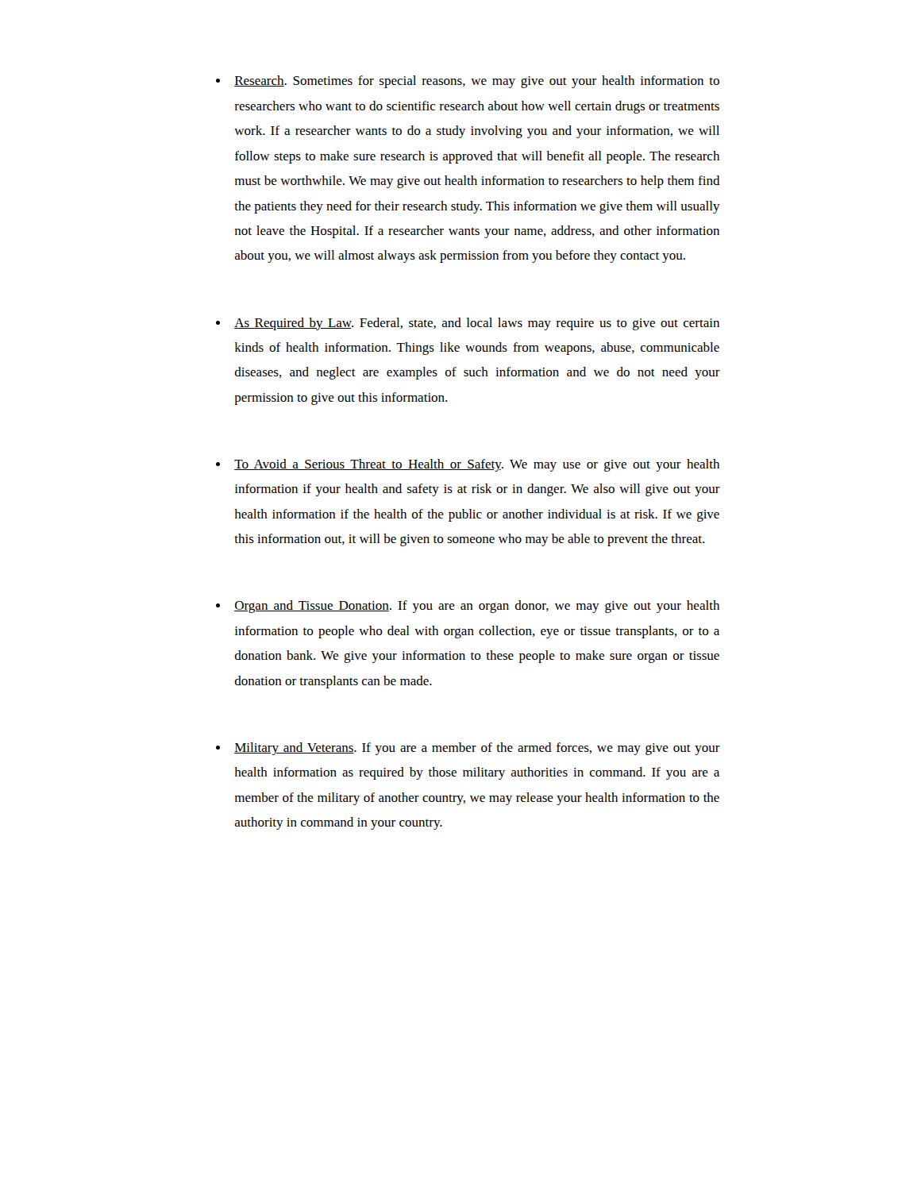Research. Sometimes for special reasons, we may give out your health information to researchers who want to do scientific research about how well certain drugs or treatments work. If a researcher wants to do a study involving you and your information, we will follow steps to make sure research is approved that will benefit all people. The research must be worthwhile. We may give out health information to researchers to help them find the patients they need for their research study. This information we give them will usually not leave the Hospital. If a researcher wants your name, address, and other information about you, we will almost always ask permission from you before they contact you.
As Required by Law. Federal, state, and local laws may require us to give out certain kinds of health information. Things like wounds from weapons, abuse, communicable diseases, and neglect are examples of such information and we do not need your permission to give out this information.
To Avoid a Serious Threat to Health or Safety. We may use or give out your health information if your health and safety is at risk or in danger. We also will give out your health information if the health of the public or another individual is at risk. If we give this information out, it will be given to someone who may be able to prevent the threat.
Organ and Tissue Donation. If you are an organ donor, we may give out your health information to people who deal with organ collection, eye or tissue transplants, or to a donation bank. We give your information to these people to make sure organ or tissue donation or transplants can be made.
Military and Veterans. If you are a member of the armed forces, we may give out your health information as required by those military authorities in command. If you are a member of the military of another country, we may release your health information to the authority in command in your country.